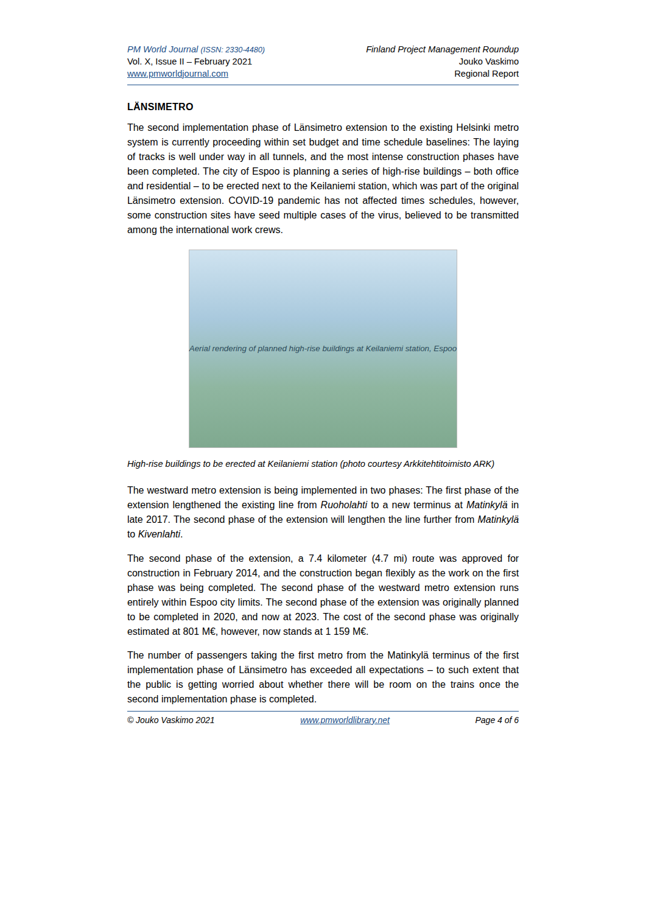PM World Journal (ISSN: 2330-4480)
Finland Project Management Roundup
Vol. X, Issue II – February 2021
Jouko Vaskimo
www.pmworldjournal.com
Regional Report
LÄNSIMETRO
The second implementation phase of Länsimetro extension to the existing Helsinki metro system is currently proceeding within set budget and time schedule baselines: The laying of tracks is well under way in all tunnels, and the most intense construction phases have been completed. The city of Espoo is planning a series of high-rise buildings – both office and residential – to be erected next to the Keilaniemi station, which was part of the original Länsimetro extension. COVID-19 pandemic has not affected times schedules, however, some construction sites have seed multiple cases of the virus, believed to be transmitted among the international work crews.
Aerial rendering of planned high-rise buildings at Keilaniemi station, Espoo
High-rise buildings to be erected at Keilaniemi station (photo courtesy Arkkitehtitoimisto ARK)
The westward metro extension is being implemented in two phases: The first phase of the extension lengthened the existing line from Ruoholahti to a new terminus at Matinkylä in late 2017. The second phase of the extension will lengthen the line further from Matinkylä to Kivenlahti.
The second phase of the extension, a 7.4 kilometer (4.7 mi) route was approved for construction in February 2014, and the construction began flexibly as the work on the first phase was being completed. The second phase of the westward metro extension runs entirely within Espoo city limits. The second phase of the extension was originally planned to be completed in 2020, and now at 2023. The cost of the second phase was originally estimated at 801 M€, however, now stands at 1 159 M€.
The number of passengers taking the first metro from the Matinkylä terminus of the first implementation phase of Länsimetro has exceeded all expectations – to such extent that the public is getting worried about whether there will be room on the trains once the second implementation phase is completed.
© Jouko Vaskimo 2021
www.pmworldlibrary.net
Page 4 of 6